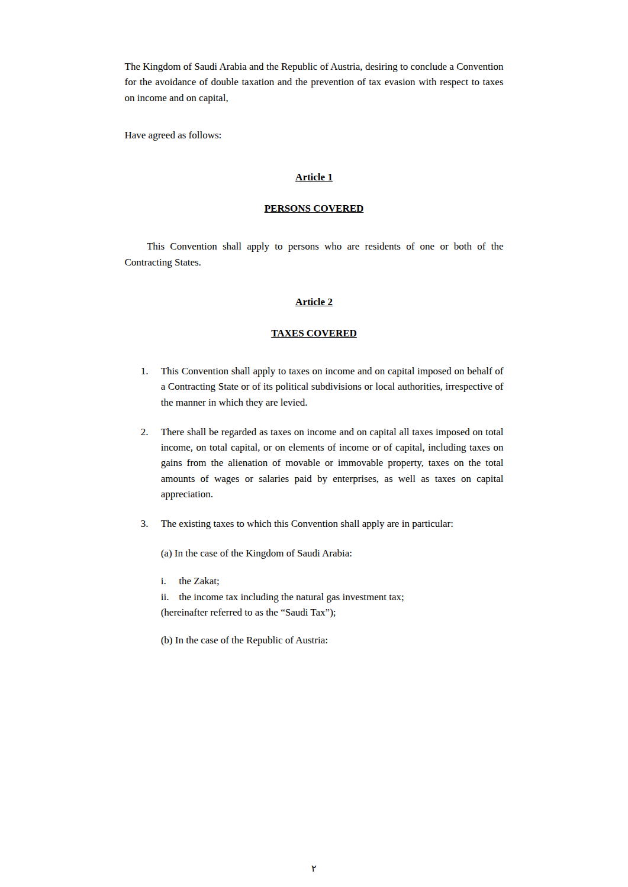The Kingdom of Saudi Arabia and the Republic of Austria, desiring to conclude a Convention for the avoidance of double taxation and the prevention of tax evasion with respect to taxes on income and on capital,
Have agreed as follows:
Article 1
PERSONS COVERED
This Convention shall apply to persons who are residents of one or both of the Contracting States.
Article 2
TAXES COVERED
1.
This Convention shall apply to taxes on income and on capital imposed on behalf of a Contracting State or of its political subdivisions or local authorities, irrespective of the manner in which they are levied.
2.
There shall be regarded as taxes on income and on capital all taxes imposed on total income, on total capital, or on elements of income or of capital, including taxes on gains from the alienation of movable or immovable property, taxes on the total amounts of wages or salaries paid by enterprises, as well as taxes on capital appreciation.
3.
The existing taxes to which this Convention shall apply are in particular:
(a) In the case of the Kingdom of Saudi Arabia:
i. the Zakat;
ii. the income tax including the natural gas investment tax;
(hereinafter referred to as the “Saudi Tax”);
(b) In the case of the Republic of Austria:
٢